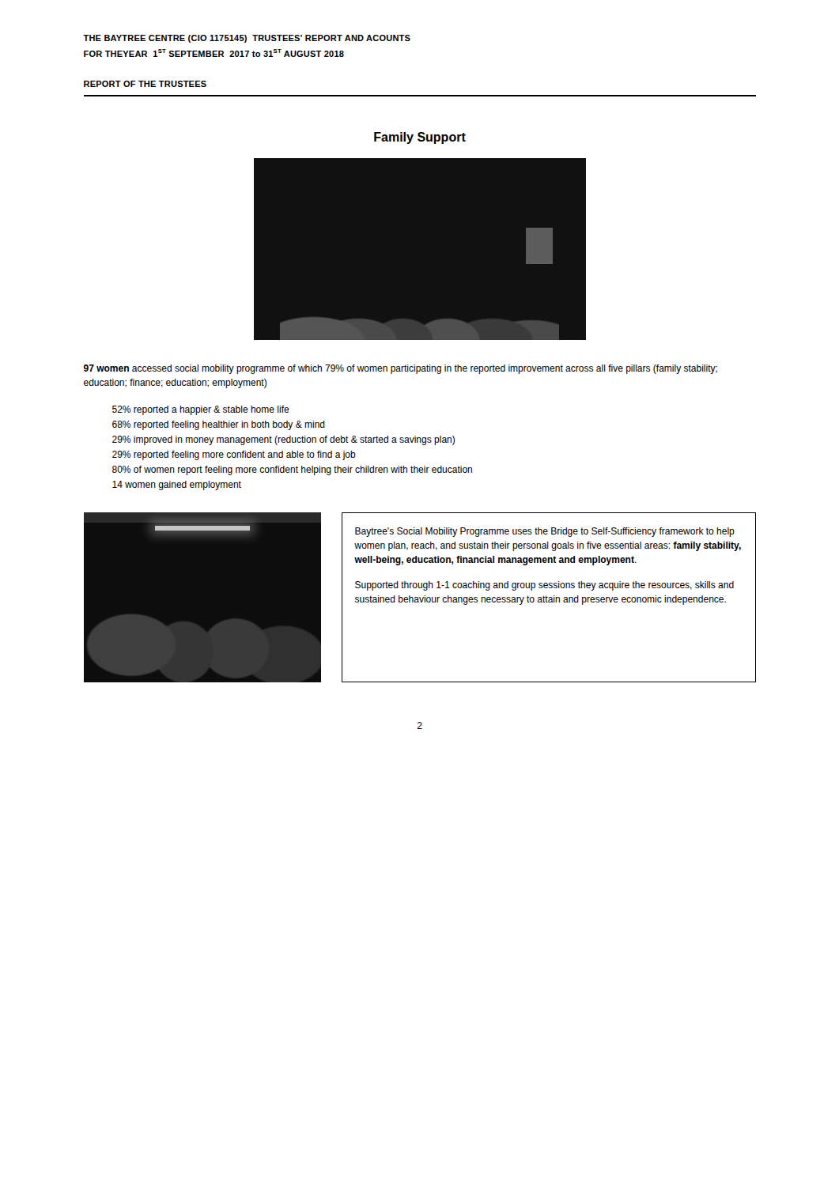THE BAYTREE CENTRE (CIO 1175145) TRUSTEES' REPORT AND ACOUNTS
FOR THEYEAR 1ST SEPTEMBER 2017 to 31ST AUGUST 2018
REPORT OF THE TRUSTEES
Family Support
97 women accessed social mobility programme of which 79% of women participating in the reported improvement across all five pillars (family stability; education; finance; education; employment)
52% reported a happier & stable home life
68% reported feeling healthier in both body & mind
29% improved in money management (reduction of debt & started a savings plan)
29% reported feeling more confident and able to find a job
80% of women report feeling more confident helping their children with their education
14 women gained employment
Baytree's Social Mobility Programme uses the Bridge to Self-Sufficiency framework to help women plan, reach, and sustain their personal goals in five essential areas: family stability, well-being, education, financial management and employment.
Supported through 1-1 coaching and group sessions they acquire the resources, skills and sustained behaviour changes necessary to attain and preserve economic independence.
2